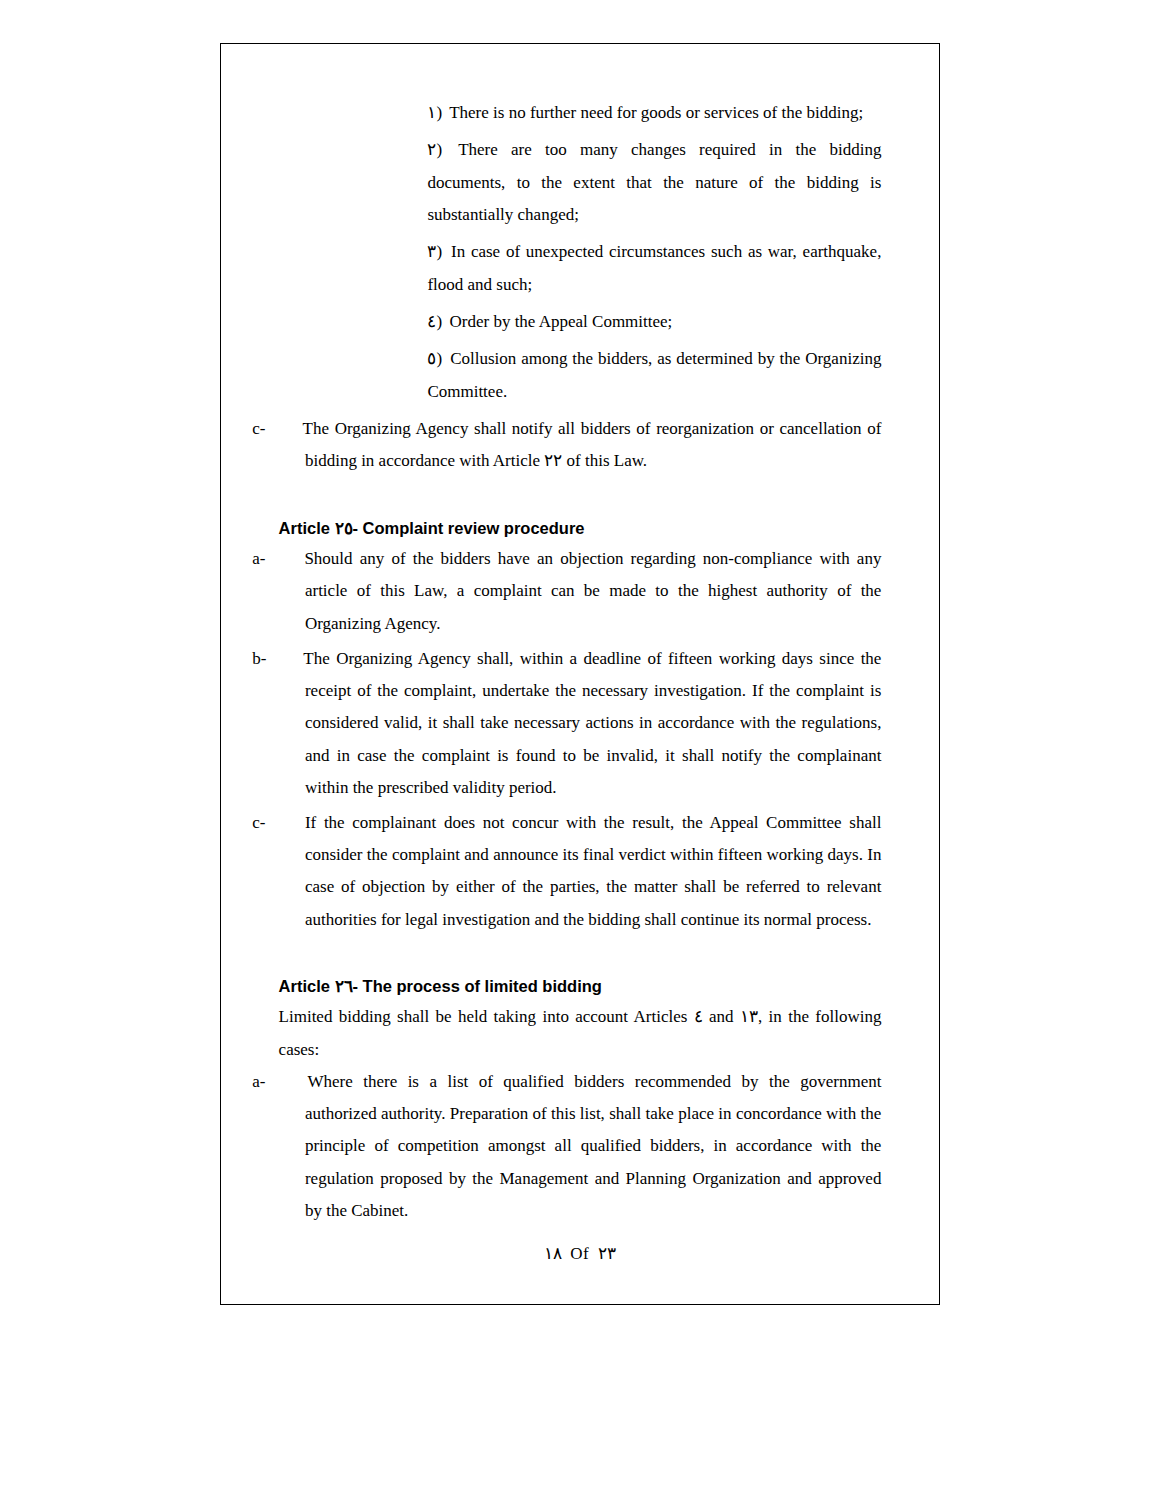١) There is no further need for goods or services of the bidding;
٢) There are too many changes required in the bidding documents, to the extent that the nature of the bidding is substantially changed;
٣) In case of unexpected circumstances such as war, earthquake, flood and such;
٤) Order by the Appeal Committee;
٥) Collusion among the bidders, as determined by the Organizing Committee.
c- The Organizing Agency shall notify all bidders of reorganization or cancellation of bidding in accordance with Article ٢٢ of this Law.
Article ٢٥- Complaint review procedure
a- Should any of the bidders have an objection regarding non-compliance with any article of this Law, a complaint can be made to the highest authority of the Organizing Agency.
b- The Organizing Agency shall, within a deadline of fifteen working days since the receipt of the complaint, undertake the necessary investigation. If the complaint is considered valid, it shall take necessary actions in accordance with the regulations, and in case the complaint is found to be invalid, it shall notify the complainant within the prescribed validity period.
c- If the complainant does not concur with the result, the Appeal Committee shall consider the complaint and announce its final verdict within fifteen working days. In case of objection by either of the parties, the matter shall be referred to relevant authorities for legal investigation and the bidding shall continue its normal process.
Article ٢٦- The process of limited bidding
Limited bidding shall be held taking into account Articles ٤ and ١٣, in the following cases:
a- Where there is a list of qualified bidders recommended by the government authorized authority. Preparation of this list, shall take place in concordance with the principle of competition amongst all qualified bidders, in accordance with the regulation proposed by the Management and Planning Organization and approved by the Cabinet.
١٨ Of ٢٣